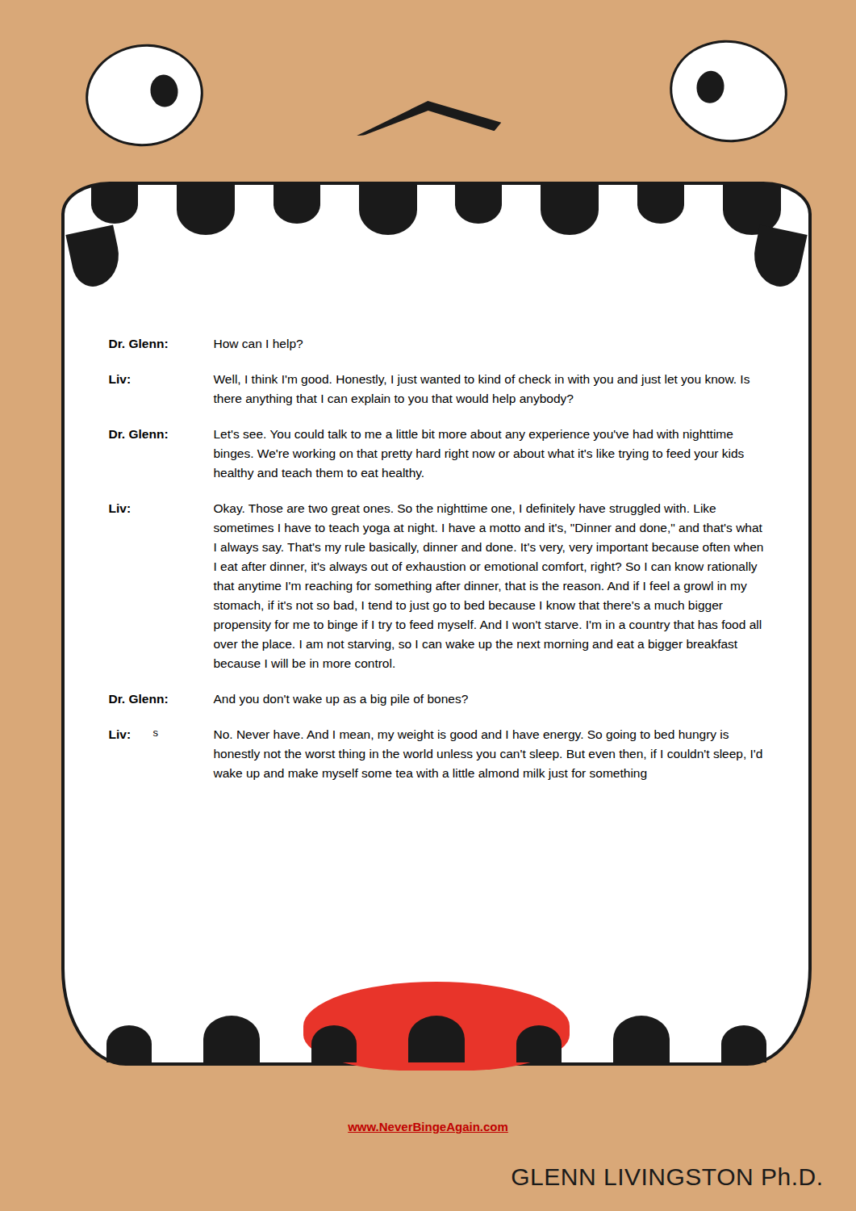Dr. Glenn:
How can I help?
Liv:
Well, I think I'm good. Honestly, I just wanted to kind of check in with you and just let you know. Is there anything that I can explain to you that would help anybody?
Dr. Glenn:
Let's see. You could talk to me a little bit more about any experience you've had with nighttime binges. We're working on that pretty hard right now or about what it's like trying to feed your kids healthy and teach them to eat healthy.
Liv:
Okay. Those are two great ones. So the nighttime one, I definitely have struggled with. Like sometimes I have to teach yoga at night. I have a motto and it's, "Dinner and done," and that's what I always say. That's my rule basically, dinner and done. It's very, very important because often when I eat after dinner, it's always out of exhaustion or emotional comfort, right? So I can know rationally that anytime I'm reaching for something after dinner, that is the reason. And if I feel a growl in my stomach, if it's not so bad, I tend to just go to bed because I know that there's a much bigger propensity for me to binge if I try to feed myself. And I won't starve. I'm in a country that has food all over the place. I am not starving, so I can wake up the next morning and eat a bigger breakfast because I will be in more control.
Dr. Glenn:
And you don't wake up as a big pile of bones?
s
Liv:
No. Never have. And I mean, my weight is good and I have energy. So going to bed hungry is honestly not the worst thing in the world unless you can't sleep. But even then, if I couldn't sleep, I'd wake up and make myself some tea with a little almond milk just for something
www.NeverBingeAgain.com
GLENN LIVINGSTON Ph.D.